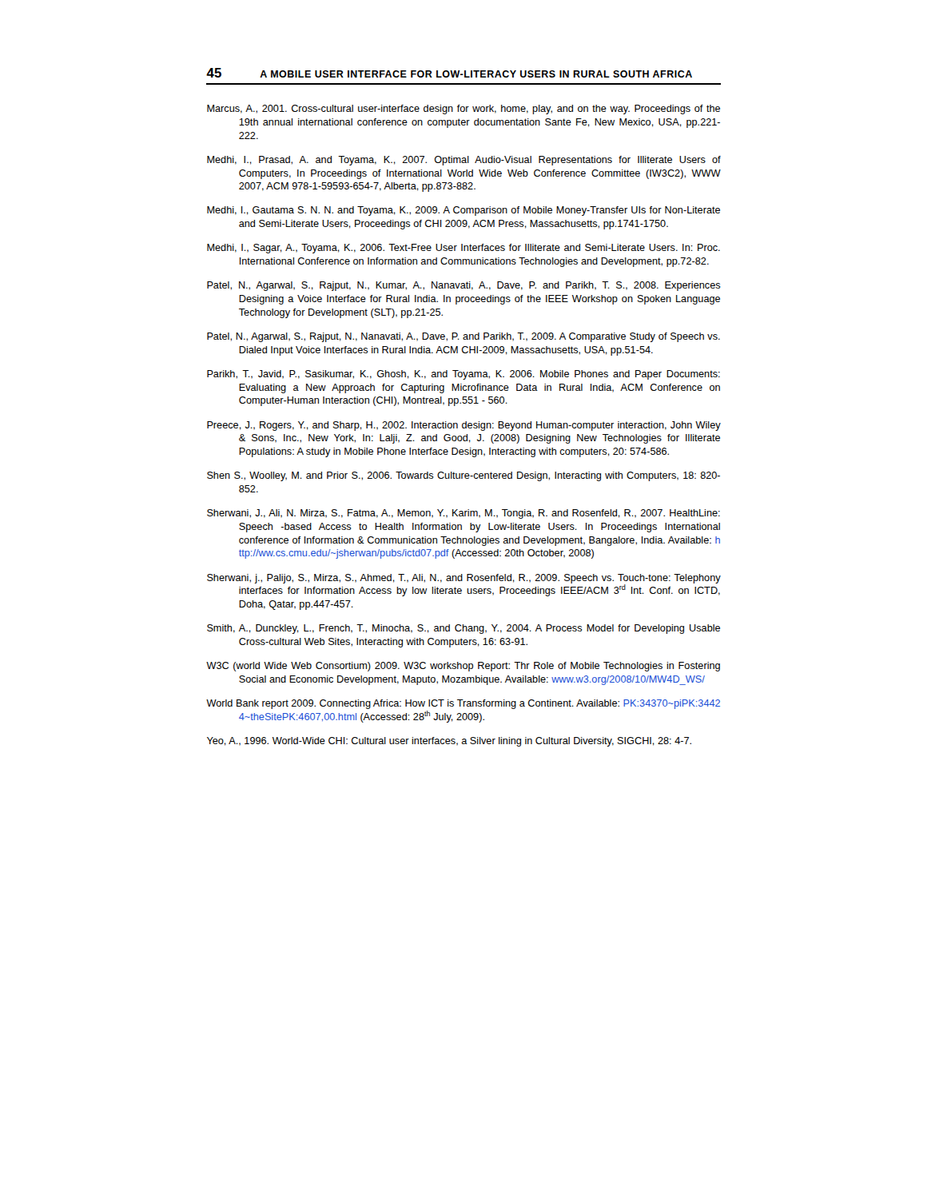45 A Mobile User Interface for Low-Literacy Users in Rural South Africa
Marcus, A., 2001. Cross-cultural user-interface design for work, home, play, and on the way. Proceedings of the 19th annual international conference on computer documentation Sante Fe, New Mexico, USA, pp.221-222.
Medhi, I., Prasad, A. and Toyama, K., 2007. Optimal Audio-Visual Representations for Illiterate Users of Computers, In Proceedings of International World Wide Web Conference Committee (IW3C2), WWW 2007, ACM 978-1-59593-654-7, Alberta, pp.873-882.
Medhi, I., Gautama S. N. N. and Toyama, K., 2009. A Comparison of Mobile Money-Transfer UIs for Non-Literate and Semi-Literate Users, Proceedings of CHI 2009, ACM Press, Massachusetts, pp.1741-1750.
Medhi, I., Sagar, A., Toyama, K., 2006. Text-Free User Interfaces for Illiterate and Semi-Literate Users. In: Proc. International Conference on Information and Communications Technologies and Development, pp.72-82.
Patel, N., Agarwal, S., Rajput, N., Kumar, A., Nanavati, A., Dave, P. and Parikh, T. S., 2008. Experiences Designing a Voice Interface for Rural India. In proceedings of the IEEE Workshop on Spoken Language Technology for Development (SLT), pp.21-25.
Patel, N., Agarwal, S., Rajput, N., Nanavati, A., Dave, P. and Parikh, T., 2009. A Comparative Study of Speech vs. Dialed Input Voice Interfaces in Rural India. ACM CHI-2009, Massachusetts, USA, pp.51-54.
Parikh, T., Javid, P., Sasikumar, K., Ghosh, K., and Toyama, K. 2006. Mobile Phones and Paper Documents: Evaluating a New Approach for Capturing Microfinance Data in Rural India, ACM Conference on Computer-Human Interaction (CHI), Montreal, pp.551 - 560.
Preece, J., Rogers, Y., and Sharp, H., 2002. Interaction design: Beyond Human-computer interaction, John Wiley & Sons, Inc., New York, In: Lalji, Z. and Good, J. (2008) Designing New Technologies for Illiterate Populations: A study in Mobile Phone Interface Design, Interacting with computers, 20: 574-586.
Shen S., Woolley, M. and Prior S., 2006. Towards Culture-centered Design, Interacting with Computers, 18: 820-852.
Sherwani, J., Ali, N. Mirza, S., Fatma, A., Memon, Y., Karim, M., Tongia, R. and Rosenfeld, R., 2007. HealthLine: Speech -based Access to Health Information by Low-literate Users. In Proceedings International conference of Information & Communication Technologies and Development, Bangalore, India. Available: http://ww.cs.cmu.edu/~jsherwan/pubs/ictd07.pdf (Accessed: 20th October, 2008)
Sherwani, j., Palijo, S., Mirza, S., Ahmed, T., Ali, N., and Rosenfeld, R., 2009. Speech vs. Touch-tone: Telephony interfaces for Information Access by low literate users, Proceedings IEEE/ACM 3rd Int. Conf. on ICTD, Doha, Qatar, pp.447-457.
Smith, A., Dunckley, L., French, T., Minocha, S., and Chang, Y., 2004. A Process Model for Developing Usable Cross-cultural Web Sites, Interacting with Computers, 16: 63-91.
W3C (world Wide Web Consortium) 2009. W3C workshop Report: Thr Role of Mobile Technologies in Fostering Social and Economic Development, Maputo, Mozambique. Available: www.w3.org/2008/10/MW4D_WS/
World Bank report 2009. Connecting Africa: How ICT is Transforming a Continent. Available: PK:34370~piPK:34424~theSitePK:4607,00.html (Accessed: 28th July, 2009).
Yeo, A., 1996. World-Wide CHI: Cultural user interfaces, a Silver lining in Cultural Diversity, SIGCHI, 28: 4-7.